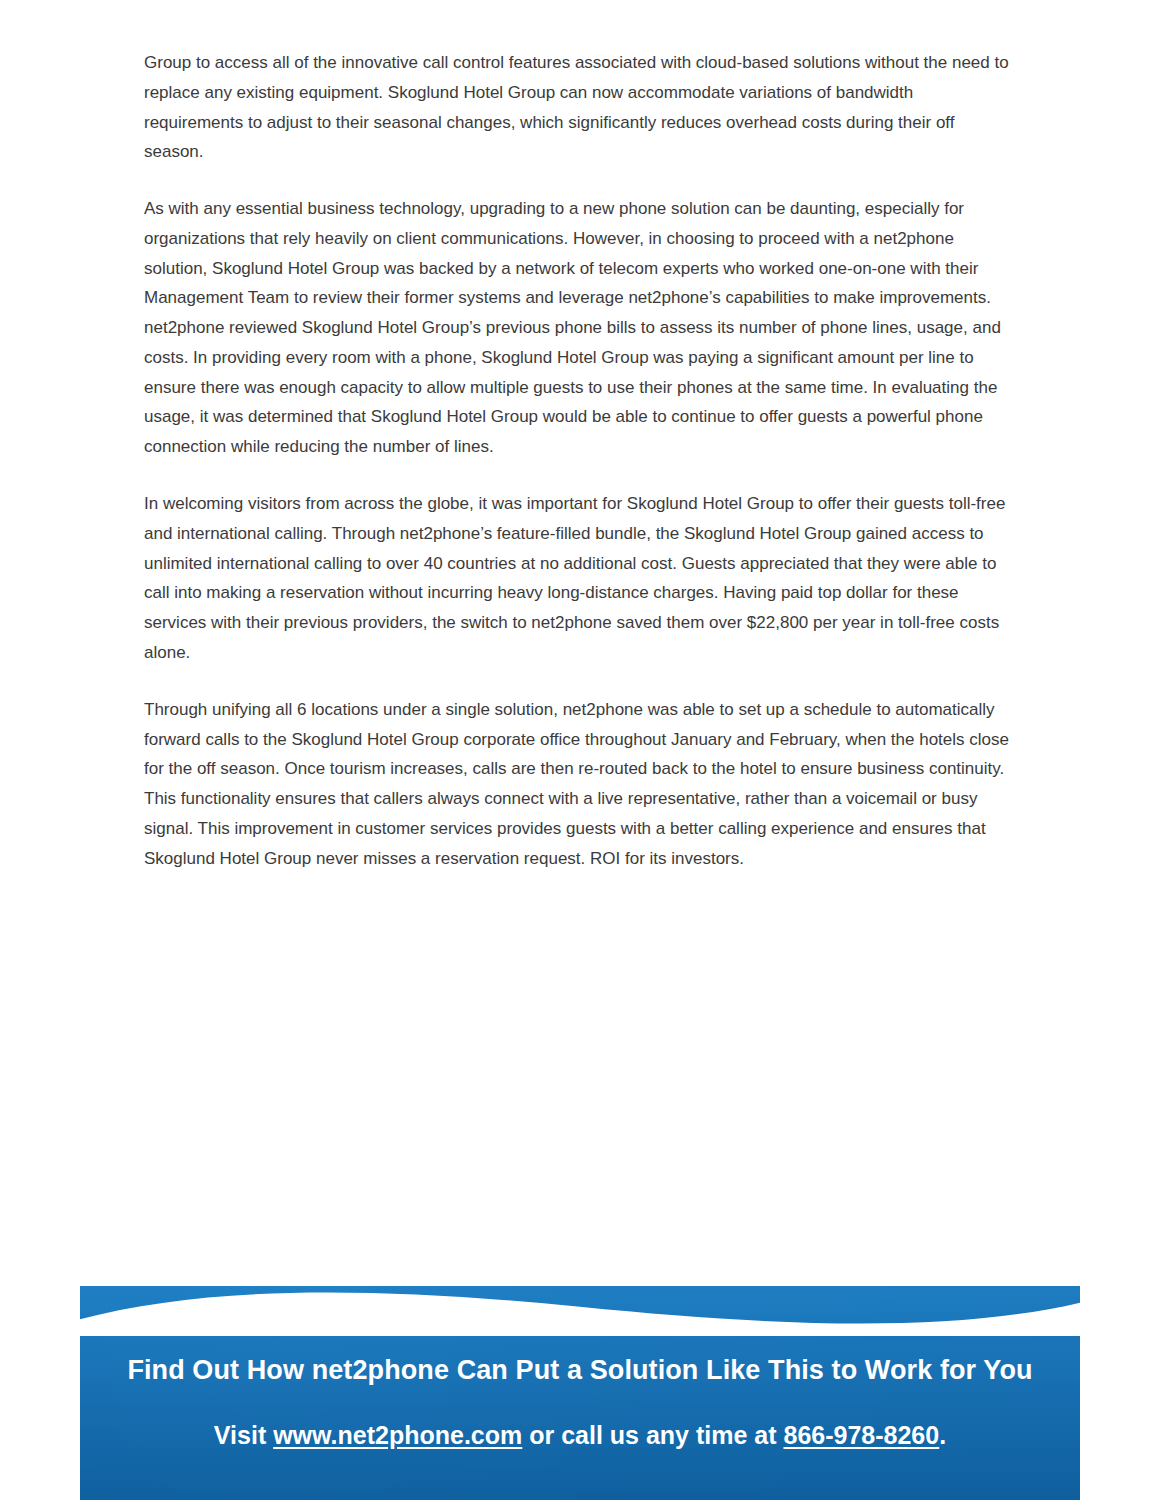Group to access all of the innovative call control features associated with cloud-based solutions without the need to replace any existing equipment. Skoglund Hotel Group can now accommodate variations of bandwidth requirements to adjust to their seasonal changes, which significantly reduces overhead costs during their off season.
As with any essential business technology, upgrading to a new phone solution can be daunting, especially for organizations that rely heavily on client communications. However, in choosing to proceed with a net2phone solution, Skoglund Hotel Group was backed by a network of telecom experts who worked one-on-one with their Management Team to review their former systems and leverage net2phone’s capabilities to make improvements. net2phone reviewed Skoglund Hotel Group’s previous phone bills to assess its number of phone lines, usage, and costs. In providing every room with a phone, Skoglund Hotel Group was paying a significant amount per line to ensure there was enough capacity to allow multiple guests to use their phones at the same time. In evaluating the usage, it was determined that Skoglund Hotel Group would be able to continue to offer guests a powerful phone connection while reducing the number of lines.
In welcoming visitors from across the globe, it was important for Skoglund Hotel Group to offer their guests toll-free and international calling. Through net2phone’s feature-filled bundle, the Skoglund Hotel Group gained access to unlimited international calling to over 40 countries at no additional cost. Guests appreciated that they were able to call into making a reservation without incurring heavy long-distance charges. Having paid top dollar for these services with their previous providers, the switch to net2phone saved them over $22,800 per year in toll-free costs alone.
Through unifying all 6 locations under a single solution, net2phone was able to set up a schedule to automatically forward calls to the Skoglund Hotel Group corporate office throughout January and February, when the hotels close for the off season. Once tourism increases, calls are then re-routed back to the hotel to ensure business continuity. This functionality ensures that callers always connect with a live representative, rather than a voicemail or busy signal. This improvement in customer services provides guests with a better calling experience and ensures that Skoglund Hotel Group never misses a reservation request. ROI for its investors.
Find Out How net2phone Can Put a Solution Like This to Work for You
Visit www.net2phone.com or call us any time at 866-978-8260.